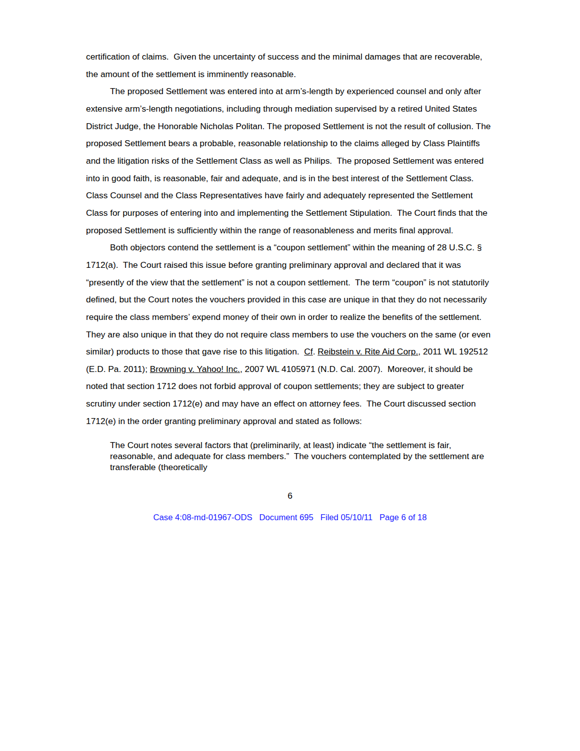certification of claims. Given the uncertainty of success and the minimal damages that are recoverable, the amount of the settlement is imminently reasonable.
The proposed Settlement was entered into at arm’s-length by experienced counsel and only after extensive arm’s-length negotiations, including through mediation supervised by a retired United States District Judge, the Honorable Nicholas Politan. The proposed Settlement is not the result of collusion. The proposed Settlement bears a probable, reasonable relationship to the claims alleged by Class Plaintiffs and the litigation risks of the Settlement Class as well as Philips. The proposed Settlement was entered into in good faith, is reasonable, fair and adequate, and is in the best interest of the Settlement Class. Class Counsel and the Class Representatives have fairly and adequately represented the Settlement Class for purposes of entering into and implementing the Settlement Stipulation. The Court finds that the proposed Settlement is sufficiently within the range of reasonableness and merits final approval.
Both objectors contend the settlement is a “coupon settlement” within the meaning of 28 U.S.C. § 1712(a). The Court raised this issue before granting preliminary approval and declared that it was “presently of the view that the settlement” is not a coupon settlement. The term “coupon” is not statutorily defined, but the Court notes the vouchers provided in this case are unique in that they do not necessarily require the class members’ expend money of their own in order to realize the benefits of the settlement. They are also unique in that they do not require class members to use the vouchers on the same (or even similar) products to those that gave rise to this litigation. Cf. Reibstein v. Rite Aid Corp., 2011 WL 192512 (E.D. Pa. 2011); Browning v. Yahoo! Inc., 2007 WL 4105971 (N.D. Cal. 2007). Moreover, it should be noted that section 1712 does not forbid approval of coupon settlements; they are subject to greater scrutiny under section 1712(e) and may have an effect on attorney fees. The Court discussed section 1712(e) in the order granting preliminary approval and stated as follows:
The Court notes several factors that (preliminarily, at least) indicate “the settlement is fair, reasonable, and adequate for class members.” The vouchers contemplated by the settlement are transferable (theoretically
6
Case 4:08-md-01967-ODS Document 695 Filed 05/10/11 Page 6 of 18